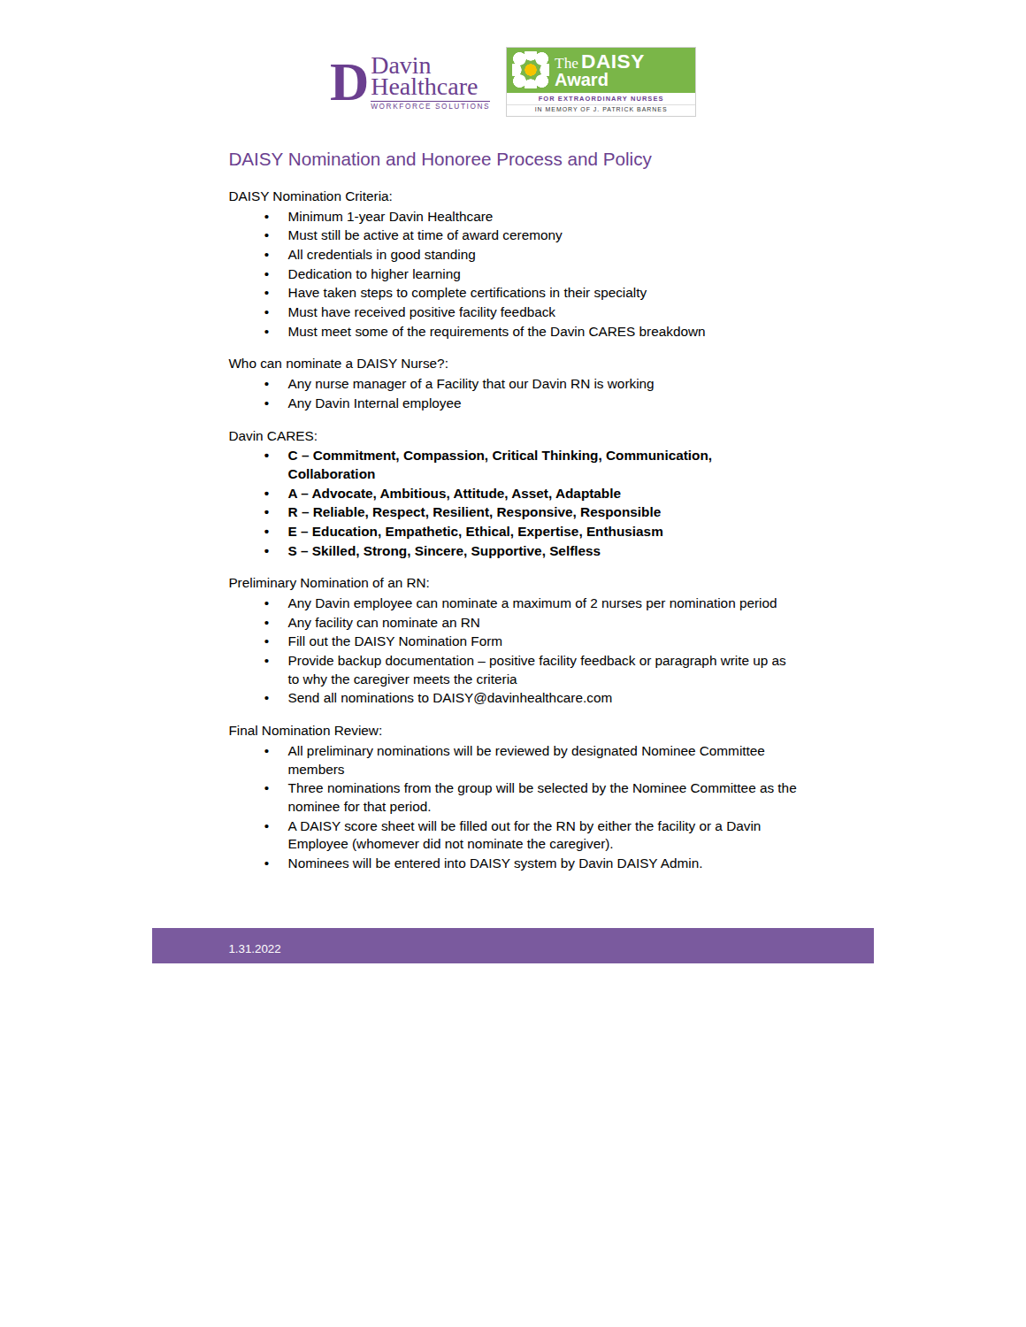D
Davin Healthcare WORKFORCE SOLUTIONS
The DAISY Award
FOR EXTRAORDINARY NURSES
IN MEMORY OF J. PATRICK BARNES
DAISY Nomination and Honoree Process and Policy
DAISY Nomination Criteria:
Minimum 1-year Davin Healthcare
Must still be active at time of award ceremony
All credentials in good standing
Dedication to higher learning
Have taken steps to complete certifications in their specialty
Must have received positive facility feedback
Must meet some of the requirements of the Davin CARES breakdown
Who can nominate a DAISY Nurse?:
Any nurse manager of a Facility that our Davin RN is working
Any Davin Internal employee
Davin CARES:
C – Commitment, Compassion, Critical Thinking, Communication, Collaboration
A – Advocate, Ambitious, Attitude, Asset, Adaptable
R – Reliable, Respect, Resilient, Responsive, Responsible
E – Education, Empathetic, Ethical, Expertise, Enthusiasm
S – Skilled, Strong, Sincere, Supportive, Selfless
Preliminary Nomination of an RN:
Any Davin employee can nominate a maximum of 2 nurses per nomination period
Any facility can nominate an RN
Fill out the DAISY Nomination Form
Provide backup documentation – positive facility feedback or paragraph write up as to why the caregiver meets the criteria
Send all nominations to DAISY@davinhealthcare.com
Final Nomination Review:
All preliminary nominations will be reviewed by designated Nominee Committee members
Three nominations from the group will be selected by the Nominee Committee as the nominee for that period.
A DAISY score sheet will be filled out for the RN by either the facility or a Davin Employee (whomever did not nominate the caregiver).
Nominees will be entered into DAISY system by Davin DAISY Admin.
1.31.2022